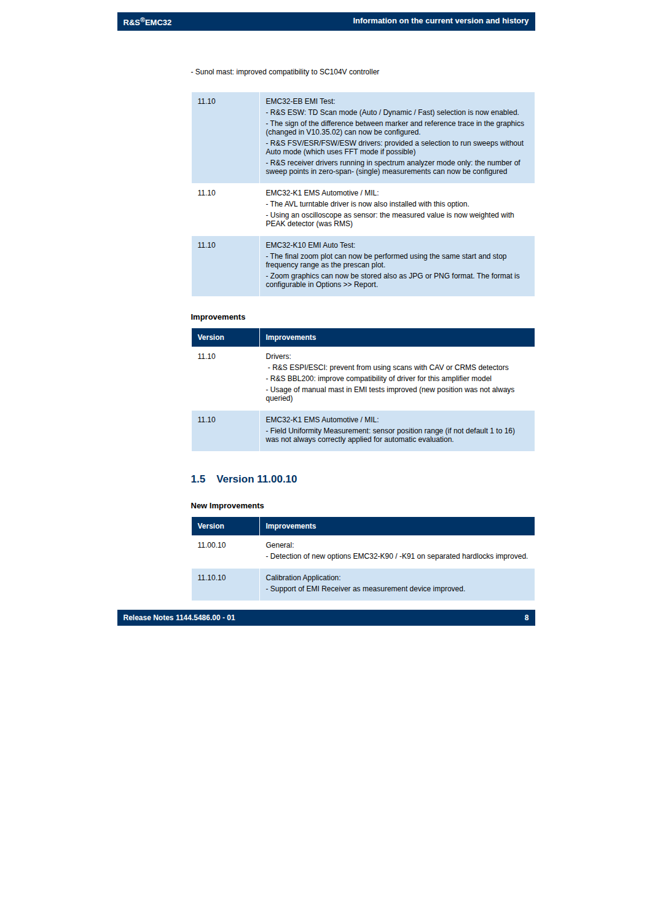R&S®EMC32 Information on the current version and history
- Sunol mast: improved compatibility to SC104V controller
| 11.10 | EMC32-EB EMI Test: - R&S ESW: TD Scan mode (Auto / Dynamic / Fast) selection is now enabled. - The sign of the difference between marker and reference trace in the graphics (changed in V10.35.02) can now be configured. - R&S FSV/ESR/FSW/ESW drivers: provided a selection to run sweeps without Auto mode (which uses FFT mode if possible) - R&S receiver drivers running in spectrum analyzer mode only: the number of sweep points in zero-span- (single) measurements can now be configured |
| 11.10 | EMC32-K1 EMS Automotive / MIL: - The AVL turntable driver is now also installed with this option. - Using an oscilloscope as sensor: the measured value is now weighted with PEAK detector (was RMS) |
| 11.10 | EMC32-K10 EMI Auto Test: - The final zoom plot can now be performed using the same start and stop frequency range as the prescan plot. - Zoom graphics can now be stored also as JPG or PNG format. The format is configurable in Options >> Report. |
Improvements
| Version | Improvements |
| --- | --- |
| 11.10 | Drivers: - R&S ESPI/ESCI: prevent from using scans with CAV or CRMS detectors - R&S BBL200: improve compatibility of driver for this amplifier model - Usage of manual mast in EMI tests improved (new position was not always queried) |
| 11.10 | EMC32-K1 EMS Automotive / MIL: - Field Uniformity Measurement: sensor position range (if not default 1 to 16) was not always correctly applied for automatic evaluation. |
1.5 Version 11.00.10
New Improvements
| Version | Improvements |
| --- | --- |
| 11.00.10 | General: - Detection of new options EMC32-K90 / -K91 on separated hardlocks improved. |
| 11.10.10 | Calibration Application: - Support of EMI Receiver as measurement device improved. |
Release Notes 1144.5486.00 - 01 8